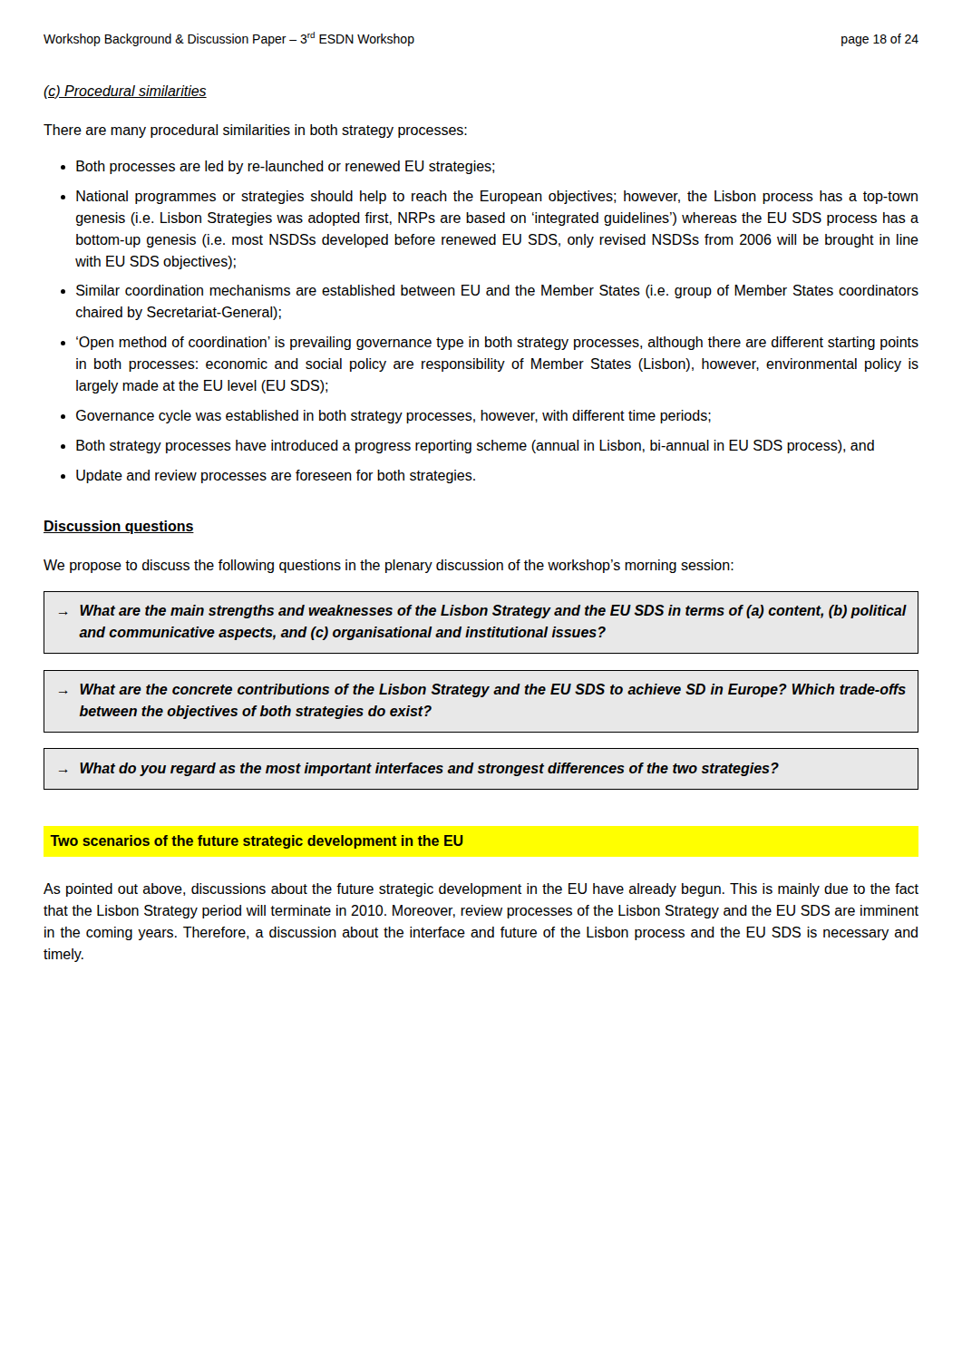Workshop Background & Discussion Paper – 3rd ESDN Workshop page 18 of 24
(c) Procedural similarities
There are many procedural similarities in both strategy processes:
Both processes are led by re-launched or renewed EU strategies;
National programmes or strategies should help to reach the European objectives; however, the Lisbon process has a top-town genesis (i.e. Lisbon Strategies was adopted first, NRPs are based on ‘integrated guidelines’) whereas the EU SDS process has a bottom-up genesis (i.e. most NSDSs developed before renewed EU SDS, only revised NSDSs from 2006 will be brought in line with EU SDS objectives);
Similar coordination mechanisms are established between EU and the Member States (i.e. group of Member States coordinators chaired by Secretariat-General);
‘Open method of coordination’ is prevailing governance type in both strategy processes, although there are different starting points in both processes: economic and social policy are responsibility of Member States (Lisbon), however, environmental policy is largely made at the EU level (EU SDS);
Governance cycle was established in both strategy processes, however, with different time periods;
Both strategy processes have introduced a progress reporting scheme (annual in Lisbon, bi-annual in EU SDS process), and
Update and review processes are foreseen for both strategies.
Discussion questions
We propose to discuss the following questions in the plenary discussion of the workshop’s morning session:
→ What are the main strengths and weaknesses of the Lisbon Strategy and the EU SDS in terms of (a) content, (b) political and communicative aspects, and (c) organisational and institutional issues?
→ What are the concrete contributions of the Lisbon Strategy and the EU SDS to achieve SD in Europe? Which trade-offs between the objectives of both strategies do exist?
→ What do you regard as the most important interfaces and strongest differences of the two strategies?
Two scenarios of the future strategic development in the EU
As pointed out above, discussions about the future strategic development in the EU have already begun. This is mainly due to the fact that the Lisbon Strategy period will terminate in 2010. Moreover, review processes of the Lisbon Strategy and the EU SDS are imminent in the coming years. Therefore, a discussion about the interface and future of the Lisbon process and the EU SDS is necessary and timely.